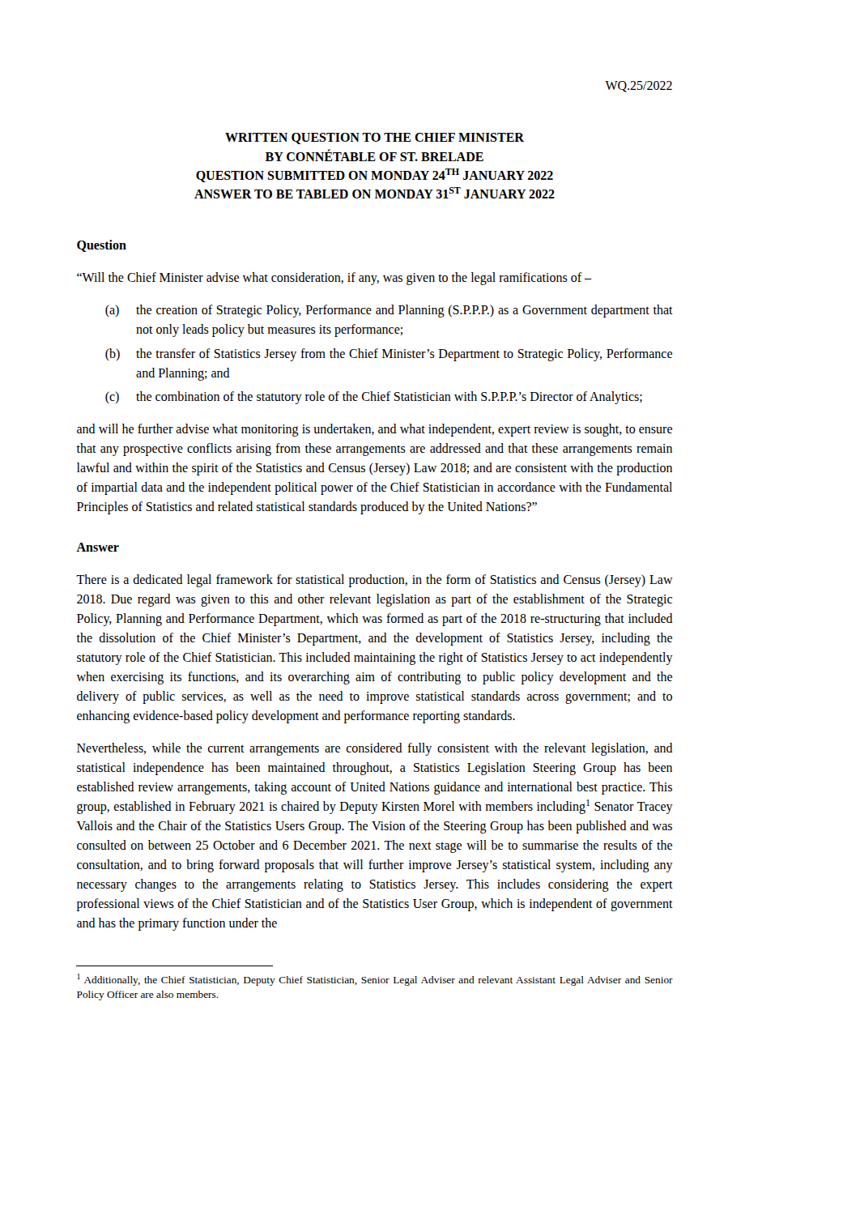WQ.25/2022
Written Question to the Chief Minister
by Connétable of St. Brelade
Question submitted on Monday 24th January 2022
Answer to be tabled on Monday 31st January 2022
Question
“Will the Chief Minister advise what consideration, if any, was given to the legal ramifications of –
(a) the creation of Strategic Policy, Performance and Planning (S.P.P.P.) as a Government department that not only leads policy but measures its performance;
(b) the transfer of Statistics Jersey from the Chief Minister’s Department to Strategic Policy, Performance and Planning; and
(c) the combination of the statutory role of the Chief Statistician with S.P.P.P.’s Director of Analytics;
and will he further advise what monitoring is undertaken, and what independent, expert review is sought, to ensure that any prospective conflicts arising from these arrangements are addressed and that these arrangements remain lawful and within the spirit of the Statistics and Census (Jersey) Law 2018; and are consistent with the production of impartial data and the independent political power of the Chief Statistician in accordance with the Fundamental Principles of Statistics and related statistical standards produced by the United Nations?”
Answer
There is a dedicated legal framework for statistical production, in the form of Statistics and Census (Jersey) Law 2018. Due regard was given to this and other relevant legislation as part of the establishment of the Strategic Policy, Planning and Performance Department, which was formed as part of the 2018 re-structuring that included the dissolution of the Chief Minister’s Department, and the development of Statistics Jersey, including the statutory role of the Chief Statistician. This included maintaining the right of Statistics Jersey to act independently when exercising its functions, and its overarching aim of contributing to public policy development and the delivery of public services, as well as the need to improve statistical standards across government; and to enhancing evidence-based policy development and performance reporting standards.
Nevertheless, while the current arrangements are considered fully consistent with the relevant legislation, and statistical independence has been maintained throughout, a Statistics Legislation Steering Group has been established review arrangements, taking account of United Nations guidance and international best practice. This group, established in February 2021 is chaired by Deputy Kirsten Morel with members including1 Senator Tracey Vallois and the Chair of the Statistics Users Group. The Vision of the Steering Group has been published and was consulted on between 25 October and 6 December 2021. The next stage will be to summarise the results of the consultation, and to bring forward proposals that will further improve Jersey’s statistical system, including any necessary changes to the arrangements relating to Statistics Jersey. This includes considering the expert professional views of the Chief Statistician and of the Statistics User Group, which is independent of government and has the primary function under the
1 Additionally, the Chief Statistician, Deputy Chief Statistician, Senior Legal Adviser and relevant Assistant Legal Adviser and Senior Policy Officer are also members.